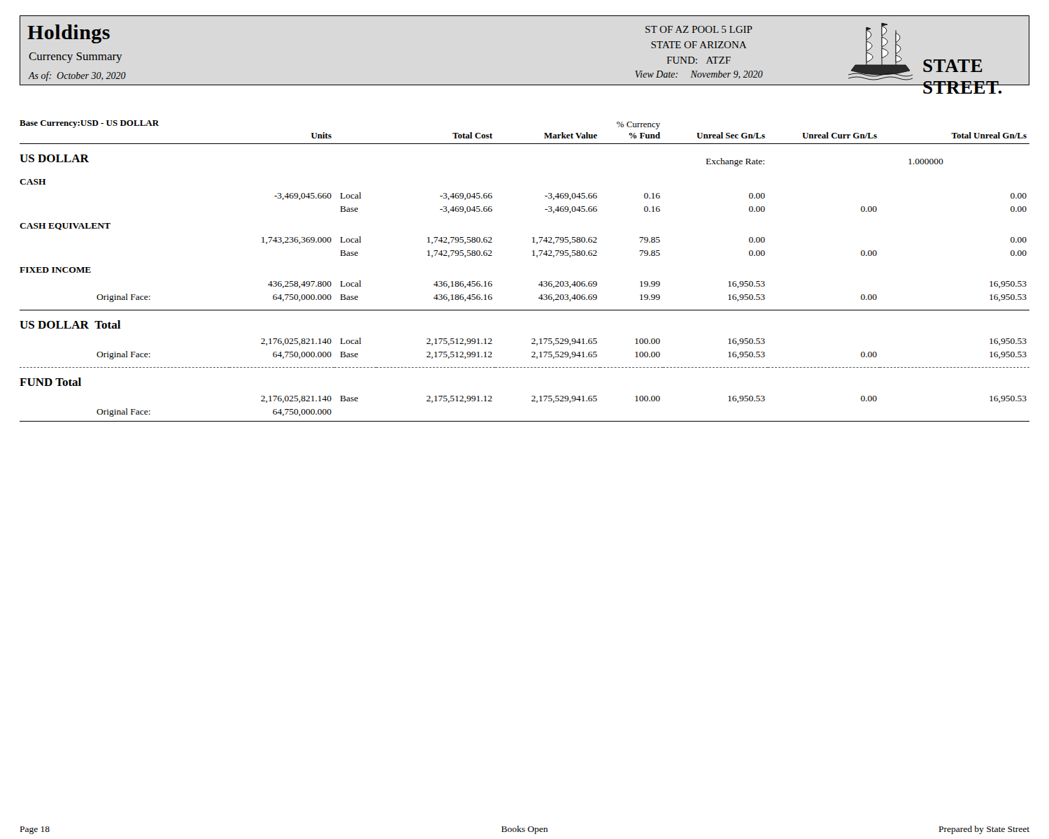Holdings
Currency Summary
As of: October 30, 2020
ST OF AZ POOL 5 LGIP
STATE OF ARIZONA
FUND: ATZF
View Date: November 9, 2020
STATE STREET.
| Base Currency:USD - US DOLLAR | % Currency | | | |
| | Units | | Total Cost | Market Value | % Fund | Unreal Sec Gn/Ls | Unreal Curr Gn/Ls | Total Unreal Gn/Ls |
| US DOLLAR | | | | | | Exchange Rate: | | 1.000000 |
| CASH | | | | | | | | |
| | -3,469,045.660 | Local | -3,469,045.66 | -3,469,045.66 | 0.16 | 0.00 | | 0.00 |
| | | Base | -3,469,045.66 | -3,469,045.66 | 0.16 | 0.00 | 0.00 | 0.00 |
| CASH EQUIVALENT | | | | | | | | |
| | 1,743,236,369.000 | Local | 1,742,795,580.62 | 1,742,795,580.62 | 79.85 | 0.00 | | 0.00 |
| | | Base | 1,742,795,580.62 | 1,742,795,580.62 | 79.85 | 0.00 | 0.00 | 0.00 |
| FIXED INCOME | | | | | | | | |
| | 436,258,497.800 | Local | 436,186,456.16 | 436,203,406.69 | 19.99 | 16,950.53 | | 16,950.53 |
| Original Face: | 64,750,000.000 | Base | 436,186,456.16 | 436,203,406.69 | 19.99 | 16,950.53 | 0.00 | 16,950.53 |
| US DOLLAR Total | | | | | | | | |
| | 2,176,025,821.140 | Local | 2,175,512,991.12 | 2,175,529,941.65 | 100.00 | 16,950.53 | | 16,950.53 |
| Original Face: | 64,750,000.000 | Base | 2,175,512,991.12 | 2,175,529,941.65 | 100.00 | 16,950.53 | 0.00 | 16,950.53 |
| FUND Total | | | | | | | | |
| | 2,176,025,821.140 | Base | 2,175,512,991.12 | 2,175,529,941.65 | 100.00 | 16,950.53 | 0.00 | 16,950.53 |
| Original Face: | 64,750,000.000 | | | | | | | |
Page 18 Books Open Prepared by State Street